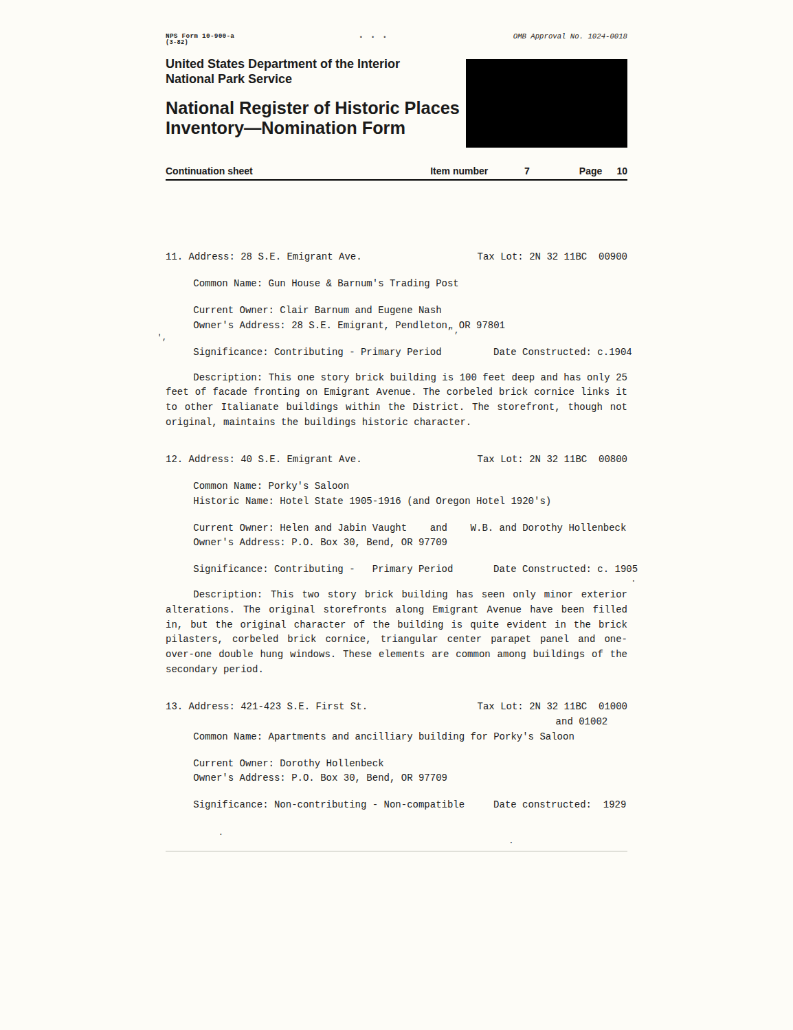NPS Form 10-900-a(3-82)
• • •
OMB Approval No. 1024-0018
United States Department of the Interior
National Park Service
National Register of Historic Places
Inventory—Nomination Form
Continuation sheet Item number 7 Page 10
11. Address: 28 S.E. Emigrant Ave.
Tax Lot: 2N 32 11BC 00900
Common Name: Gun House & Barnum's Trading Post
Current Owner: Clair Barnum and Eugene Nash
Owner's Address: 28 S.E. Emigrant, Pendleton, OR 97801
Significance: Contributing - Primary Period
Date Constructed: c.1904
Description: This one story brick building is 100 feet deep and has only 25 feet of facade fronting on Emigrant Avenue. The corbeled brick cornice links it to other Italianate buildings within the District. The storefront, though not original, maintains the buildings historic character.
12. Address: 40 S.E. Emigrant Ave.
Tax Lot: 2N 32 11BC 00800
Common Name: Porky's Saloon
Historic Name: Hotel State 1905-1916 (and Oregon Hotel 1920's)
Current Owner: Helen and Jabin Vaught and W.B. and Dorothy Hollenbeck
Owner's Address: P.O. Box 30, Bend, OR 97709
Significance: Contributing - Primary Period
Date Constructed: c. 1905
Description: This two story brick building has seen only minor exterior alterations. The original storefronts along Emigrant Avenue have been filled in, but the original character of the building is quite evident in the brick pilasters, corbeled brick cornice, triangular center parapet panel and one-over-one double hung windows. These elements are common among buildings of the secondary period.
13. Address: 421-423 S.E. First St.
Tax Lot: 2N 32 11BC 01000
and 01002
Common Name: Apartments and ancilliary building for Porky's Saloon
Current Owner: Dorothy Hollenbeck
Owner's Address: P.O. Box 30, Bend, OR 97709
Significance: Non-contributing - Non-compatible
Date constructed: 1929
',
',
.
.
.